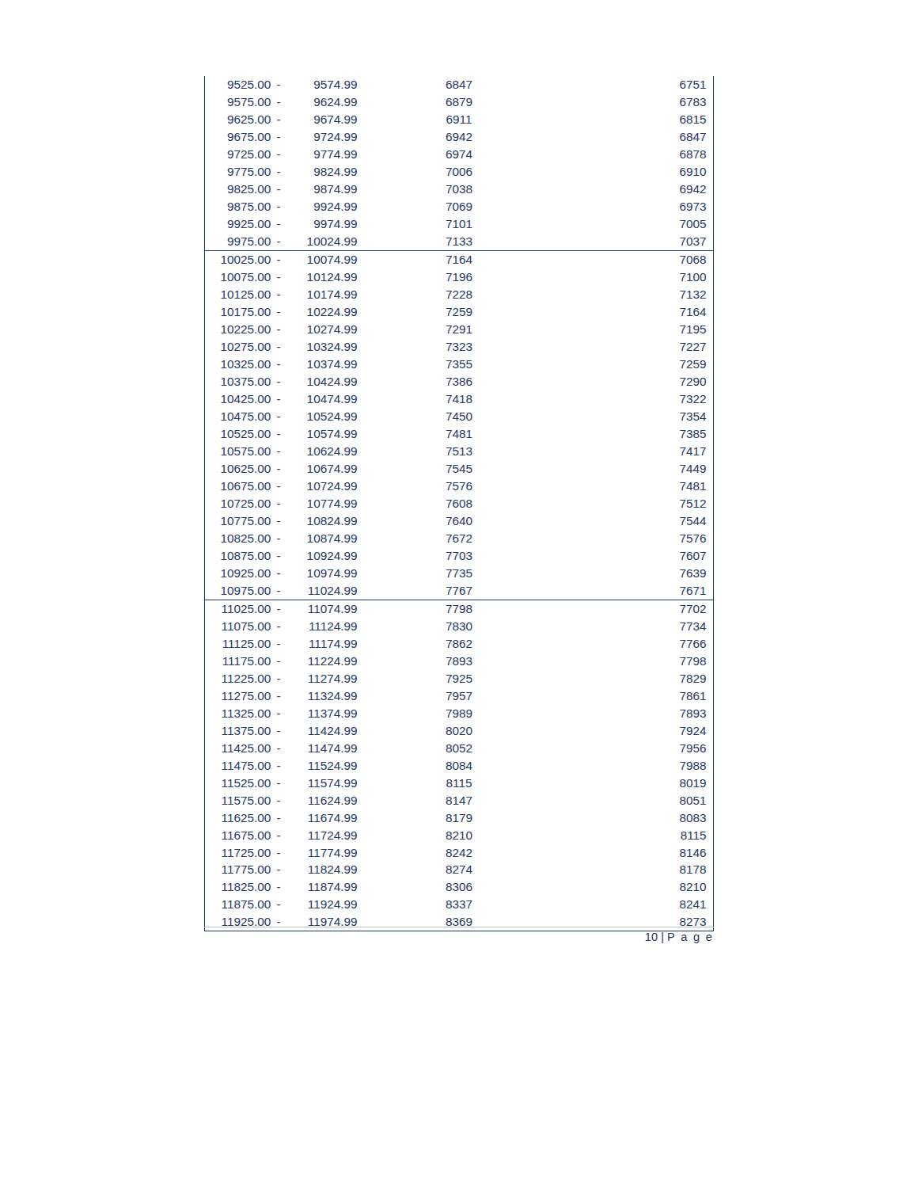| 9525.00 | - | 9574.99 | 6847 | 6751 |
| 9575.00 | - | 9624.99 | 6879 | 6783 |
| 9625.00 | - | 9674.99 | 6911 | 6815 |
| 9675.00 | - | 9724.99 | 6942 | 6847 |
| 9725.00 | - | 9774.99 | 6974 | 6878 |
| 9775.00 | - | 9824.99 | 7006 | 6910 |
| 9825.00 | - | 9874.99 | 7038 | 6942 |
| 9875.00 | - | 9924.99 | 7069 | 6973 |
| 9925.00 | - | 9974.99 | 7101 | 7005 |
| 9975.00 | - | 10024.99 | 7133 | 7037 |
| 10025.00 | - | 10074.99 | 7164 | 7068 |
| 10075.00 | - | 10124.99 | 7196 | 7100 |
| 10125.00 | - | 10174.99 | 7228 | 7132 |
| 10175.00 | - | 10224.99 | 7259 | 7164 |
| 10225.00 | - | 10274.99 | 7291 | 7195 |
| 10275.00 | - | 10324.99 | 7323 | 7227 |
| 10325.00 | - | 10374.99 | 7355 | 7259 |
| 10375.00 | - | 10424.99 | 7386 | 7290 |
| 10425.00 | - | 10474.99 | 7418 | 7322 |
| 10475.00 | - | 10524.99 | 7450 | 7354 |
| 10525.00 | - | 10574.99 | 7481 | 7385 |
| 10575.00 | - | 10624.99 | 7513 | 7417 |
| 10625.00 | - | 10674.99 | 7545 | 7449 |
| 10675.00 | - | 10724.99 | 7576 | 7481 |
| 10725.00 | - | 10774.99 | 7608 | 7512 |
| 10775.00 | - | 10824.99 | 7640 | 7544 |
| 10825.00 | - | 10874.99 | 7672 | 7576 |
| 10875.00 | - | 10924.99 | 7703 | 7607 |
| 10925.00 | - | 10974.99 | 7735 | 7639 |
| 10975.00 | - | 11024.99 | 7767 | 7671 |
| 11025.00 | - | 11074.99 | 7798 | 7702 |
| 11075.00 | - | 11124.99 | 7830 | 7734 |
| 11125.00 | - | 11174.99 | 7862 | 7766 |
| 11175.00 | - | 11224.99 | 7893 | 7798 |
| 11225.00 | - | 11274.99 | 7925 | 7829 |
| 11275.00 | - | 11324.99 | 7957 | 7861 |
| 11325.00 | - | 11374.99 | 7989 | 7893 |
| 11375.00 | - | 11424.99 | 8020 | 7924 |
| 11425.00 | - | 11474.99 | 8052 | 7956 |
| 11475.00 | - | 11524.99 | 8084 | 7988 |
| 11525.00 | - | 11574.99 | 8115 | 8019 |
| 11575.00 | - | 11624.99 | 8147 | 8051 |
| 11625.00 | - | 11674.99 | 8179 | 8083 |
| 11675.00 | - | 11724.99 | 8210 | 8115 |
| 11725.00 | - | 11774.99 | 8242 | 8146 |
| 11775.00 | - | 11824.99 | 8274 | 8178 |
| 11825.00 | - | 11874.99 | 8306 | 8210 |
| 11875.00 | - | 11924.99 | 8337 | 8241 |
| 11925.00 | - | 11974.99 | 8369 | 8273 |
10 | P a g e